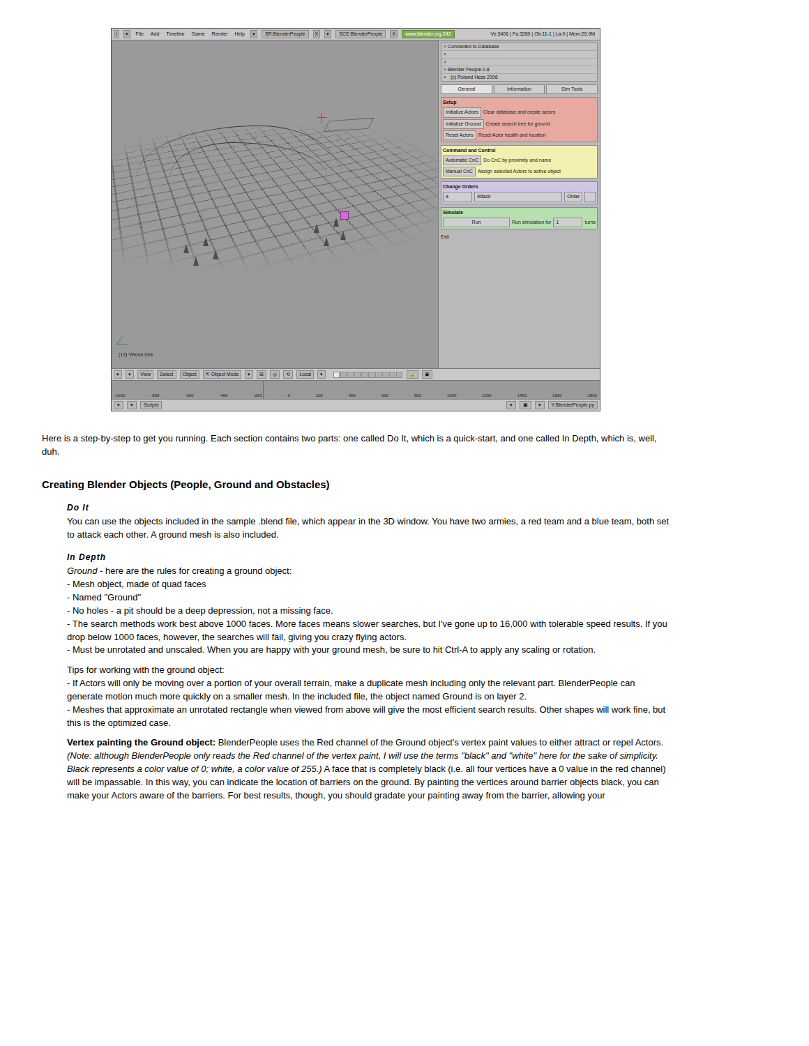i ▾ File Add Timeline Game Render Help ▾ SR:BlenderPeople X ▾ SCE:BlenderPeople X www.blender.org 242 Ve:3406 | Fa:3289 | Ob:11-1 | La:0 | Mem:25.9M
(13) VRose.004
> Connected to Database
>
>
> Blender People 0.8
> (c) Roland Hess 2006
General
Information
Sim Tools
Setup
Initialize Actors Clear database and create actors
Initialize Ground Create search tree for ground
Reset Actors Reset Actor health and location
Command and Control
Automatic CnC Do CnC by proximity and name
Manual CnC Assign selected Actors to active object
Change Orders
a Attack Order
Simulate
Run Run simulation for 1 turns
Exit
▾ ▾ View Select Object ⇱ Object Mode ▾ ⊞ ◎ ⟲ Local ▾ 🔒 ▣
-1000-800-600-400-200 0200400600800 10001200140016001800
▾ ▾ Scripts ▾ ▣ ▾ Y:BlenderPeople.py
Here is a step-by-step to get you running. Each section contains two parts: one called Do It, which is a quick-start, and one called In Depth, which is, well, duh.
Creating Blender Objects (People, Ground and Obstacles)
Do It
You can use the objects included in the sample .blend file, which appear in the 3D window. You have two armies, a red team and a blue team, both set to attack each other. A ground mesh is also included.
In Depth
Ground - here are the rules for creating a ground object:
- Mesh object, made of quad faces
- Named "Ground"
- No holes - a pit should be a deep depression, not a missing face.
- The search methods work best above 1000 faces. More faces means slower searches, but I've gone up to 16,000 with tolerable speed results. If you drop below 1000 faces, however, the searches will fail, giving you crazy flying actors.
- Must be unrotated and unscaled. When you are happy with your ground mesh, be sure to hit Ctrl-A to apply any scaling or rotation.
Tips for working with the ground object:
- If Actors will only be moving over a portion of your overall terrain, make a duplicate mesh including only the relevant part. BlenderPeople can generate motion much more quickly on a smaller mesh. In the included file, the object named Ground is on layer 2.
- Meshes that approximate an unrotated rectangle when viewed from above will give the most efficient search results. Other shapes will work fine, but this is the optimized case.
Vertex painting the Ground object: BlenderPeople uses the Red channel of the Ground object's vertex paint values to either attract or repel Actors. (Note: although BlenderPeople only reads the Red channel of the vertex paint, I will use the terms "black" and "white" here for the sake of simplicity. Black represents a color value of 0; white, a color value of 255.) A face that is completely black (i.e. all four vertices have a 0 value in the red channel) will be impassable. In this way, you can indicate the location of barriers on the ground. By painting the vertices around barrier objects black, you can make your Actors aware of the barriers. For best results, though, you should gradate your painting away from the barrier, allowing your